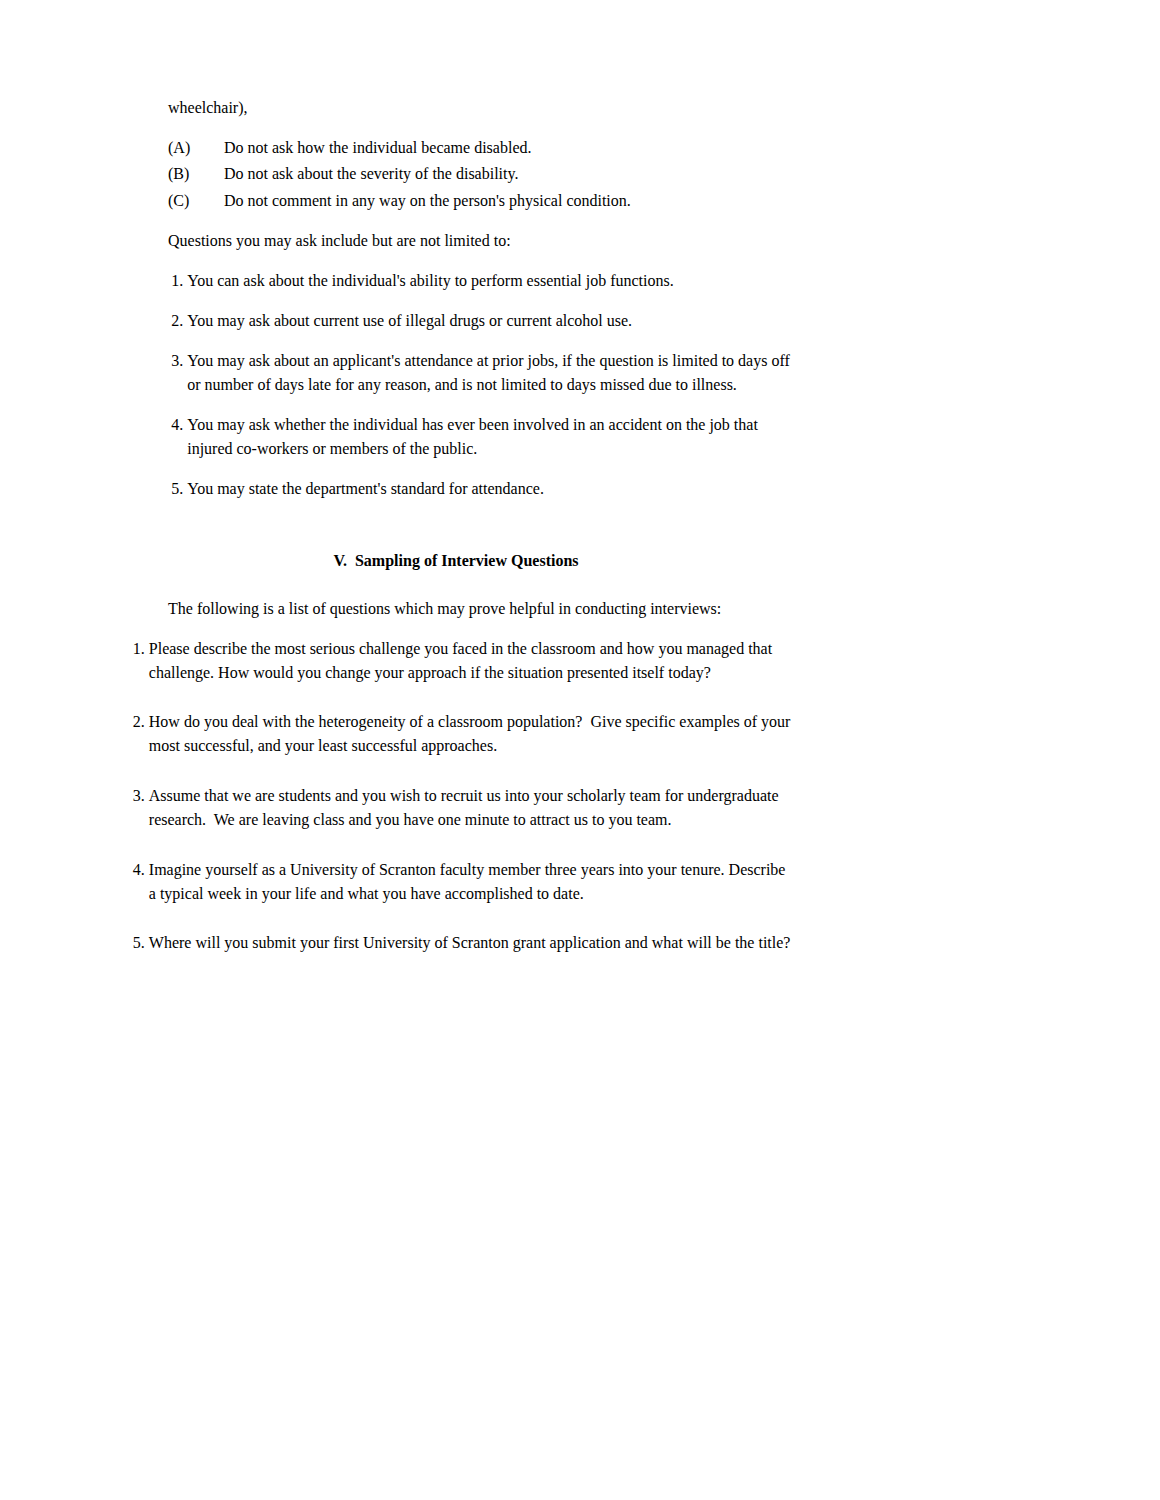wheelchair),
(A) Do not ask how the individual became disabled.
(B) Do not ask about the severity of the disability.
(C) Do not comment in any way on the person's physical condition.
Questions you may ask include but are not limited to:
You can ask about the individual's ability to perform essential job functions.
You may ask about current use of illegal drugs or current alcohol use.
You may ask about an applicant's attendance at prior jobs, if the question is limited to days off or number of days late for any reason, and is not limited to days missed due to illness.
You may ask whether the individual has ever been involved in an accident on the job that injured co-workers or members of the public.
You may state the department's standard for attendance.
V. Sampling of Interview Questions
The following is a list of questions which may prove helpful in conducting interviews:
Please describe the most serious challenge you faced in the classroom and how you managed that challenge. How would you change your approach if the situation presented itself today?
How do you deal with the heterogeneity of a classroom population? Give specific examples of your most successful, and your least successful approaches.
Assume that we are students and you wish to recruit us into your scholarly team for undergraduate research. We are leaving class and you have one minute to attract us to you team.
Imagine yourself as a University of Scranton faculty member three years into your tenure. Describe a typical week in your life and what you have accomplished to date.
Where will you submit your first University of Scranton grant application and what will be the title?